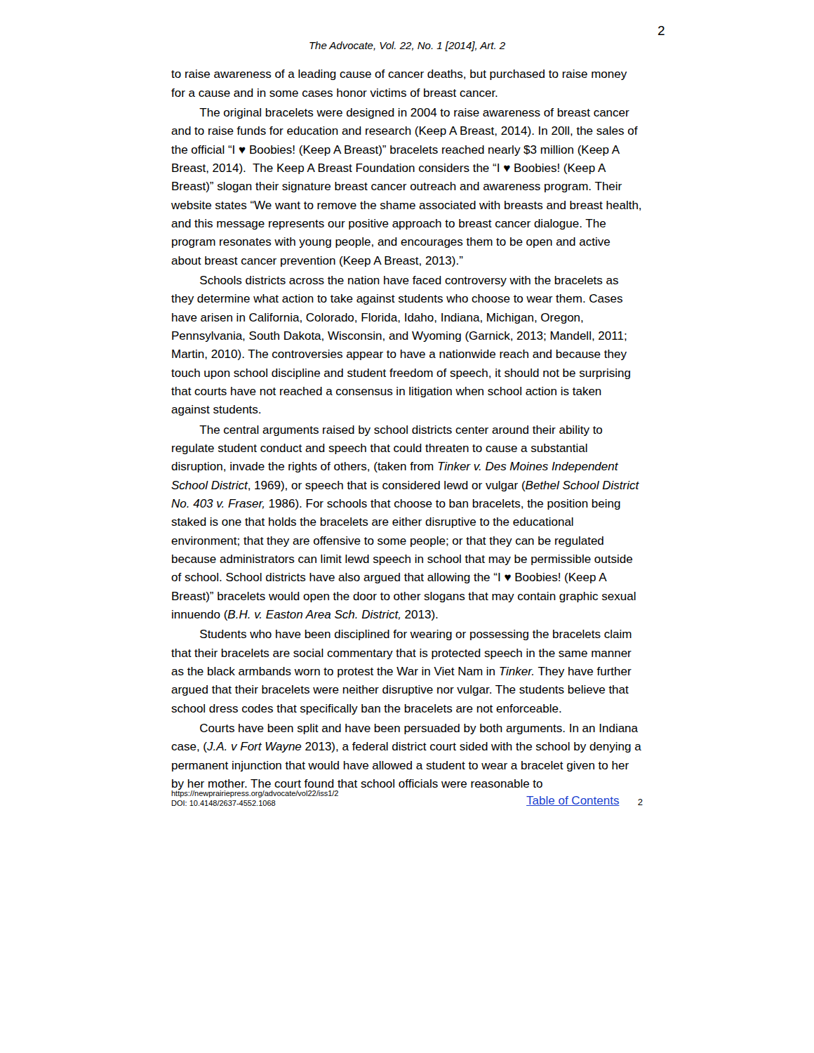2
The Advocate, Vol. 22, No. 1 [2014], Art. 2
to raise awareness of a leading cause of cancer deaths, but purchased to raise money for a cause and in some cases honor victims of breast cancer.
The original bracelets were designed in 2004 to raise awareness of breast cancer and to raise funds for education and research (Keep A Breast, 2014). In 20ll, the sales of the official “I ♥ Boobies! (Keep A Breast)” bracelets reached nearly $3 million (Keep A Breast, 2014). The Keep A Breast Foundation considers the “I ♥ Boobies! (Keep A Breast)” slogan their signature breast cancer outreach and awareness program. Their website states “We want to remove the shame associated with breasts and breast health, and this message represents our positive approach to breast cancer dialogue. The program resonates with young people, and encourages them to be open and active about breast cancer prevention (Keep A Breast, 2013).”
Schools districts across the nation have faced controversy with the bracelets as they determine what action to take against students who choose to wear them. Cases have arisen in California, Colorado, Florida, Idaho, Indiana, Michigan, Oregon, Pennsylvania, South Dakota, Wisconsin, and Wyoming (Garnick, 2013; Mandell, 2011; Martin, 2010). The controversies appear to have a nationwide reach and because they touch upon school discipline and student freedom of speech, it should not be surprising that courts have not reached a consensus in litigation when school action is taken against students.
The central arguments raised by school districts center around their ability to regulate student conduct and speech that could threaten to cause a substantial disruption, invade the rights of others, (taken from Tinker v. Des Moines Independent School District, 1969), or speech that is considered lewd or vulgar (Bethel School District No. 403 v. Fraser, 1986). For schools that choose to ban bracelets, the position being staked is one that holds the bracelets are either disruptive to the educational environment; that they are offensive to some people; or that they can be regulated because administrators can limit lewd speech in school that may be permissible outside of school. School districts have also argued that allowing the “I ♥ Boobies! (Keep A Breast)” bracelets would open the door to other slogans that may contain graphic sexual innuendo (B.H. v. Easton Area Sch. District, 2013).
Students who have been disciplined for wearing or possessing the bracelets claim that their bracelets are social commentary that is protected speech in the same manner as the black armbands worn to protest the War in Viet Nam in Tinker. They have further argued that their bracelets were neither disruptive nor vulgar. The students believe that school dress codes that specifically ban the bracelets are not enforceable.
Courts have been split and have been persuaded by both arguments. In an Indiana case, (J.A. v Fort Wayne 2013), a federal district court sided with the school by denying a permanent injunction that would have allowed a student to wear a bracelet given to her by her mother. The court found that school officials were reasonable to
https://newprairiepress.org/advocate/vol22/iss1/2
DOI: 10.4148/2637-4552.1068
Table of Contents
2